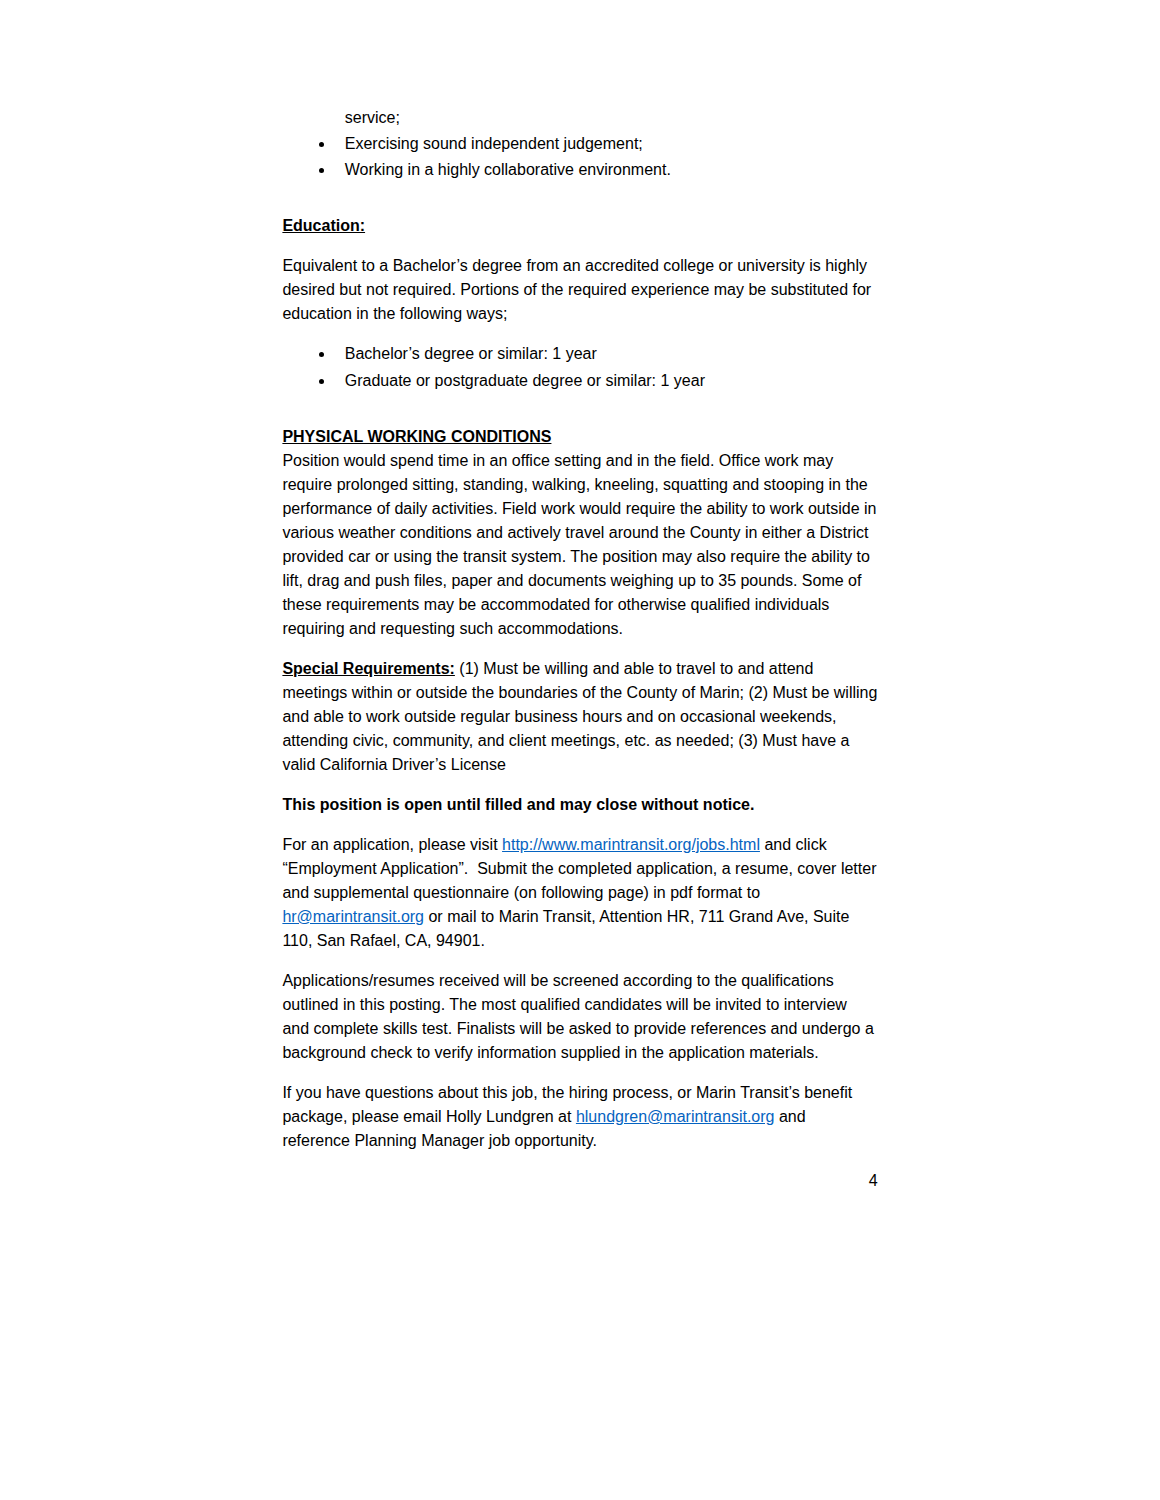service;
Exercising sound independent judgement;
Working in a highly collaborative environment.
Education:
Equivalent to a Bachelor’s degree from an accredited college or university is highly desired but not required. Portions of the required experience may be substituted for education in the following ways;
Bachelor’s degree or similar: 1 year
Graduate or postgraduate degree or similar: 1 year
PHYSICAL WORKING CONDITIONS
Position would spend time in an office setting and in the field. Office work may require prolonged sitting, standing, walking, kneeling, squatting and stooping in the performance of daily activities. Field work would require the ability to work outside in various weather conditions and actively travel around the County in either a District provided car or using the transit system. The position may also require the ability to lift, drag and push files, paper and documents weighing up to 35 pounds. Some of these requirements may be accommodated for otherwise qualified individuals requiring and requesting such accommodations.
Special Requirements: (1) Must be willing and able to travel to and attend meetings within or outside the boundaries of the County of Marin; (2) Must be willing and able to work outside regular business hours and on occasional weekends, attending civic, community, and client meetings, etc. as needed; (3) Must have a valid California Driver’s License
This position is open until filled and may close without notice.
For an application, please visit http://www.marintransit.org/jobs.html and click “Employment Application”. Submit the completed application, a resume, cover letter and supplemental questionnaire (on following page) in pdf format to hr@marintransit.org or mail to Marin Transit, Attention HR, 711 Grand Ave, Suite 110, San Rafael, CA, 94901.
Applications/resumes received will be screened according to the qualifications outlined in this posting. The most qualified candidates will be invited to interview and complete skills test. Finalists will be asked to provide references and undergo a background check to verify information supplied in the application materials.
If you have questions about this job, the hiring process, or Marin Transit’s benefit package, please email Holly Lundgren at hlundgren@marintransit.org and reference Planning Manager job opportunity.
4